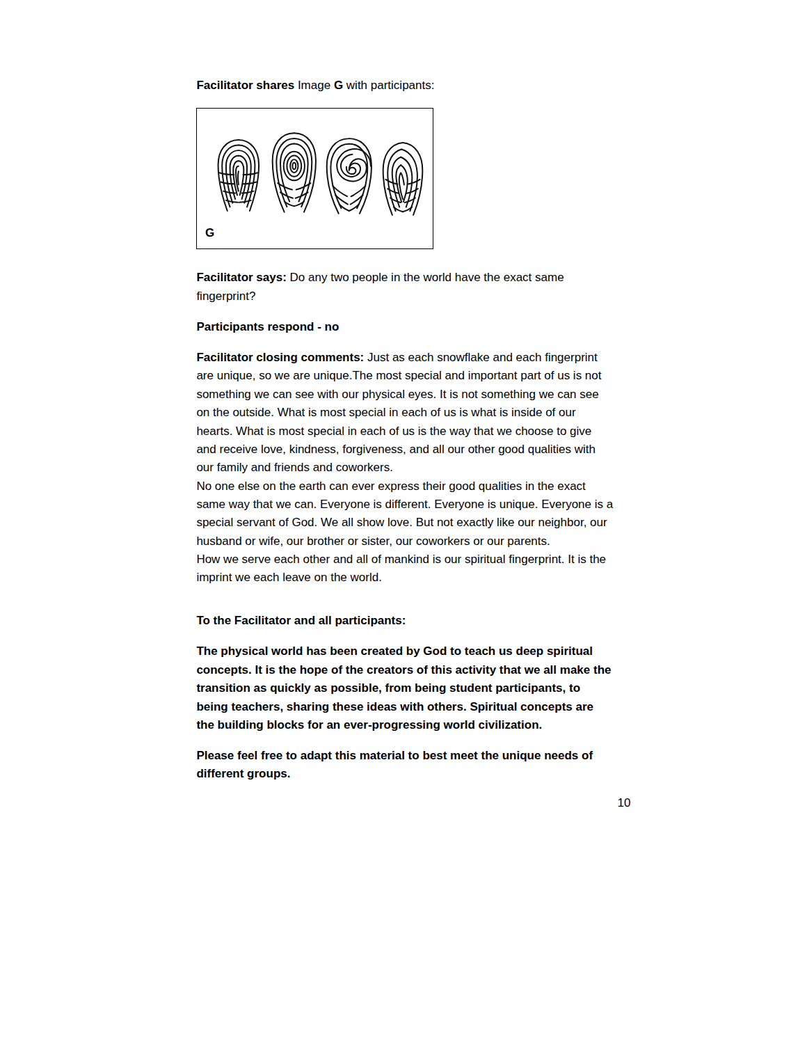Facilitator shares Image G with participants:
G
Facilitator says: Do any two people in the world have the exact same fingerprint?
Participants respond - no
Facilitator closing comments: Just as each snowflake and each fingerprint are unique, so we are unique.The most special and important part of us is not something we can see with our physical eyes. It is not something we can see on the outside. What is most special in each of us is what is inside of our hearts. What is most special in each of us is the way that we choose to give and receive love, kindness, forgiveness, and all our other good qualities with our family and friends and coworkers.
No one else on the earth can ever express their good qualities in the exact same way that we can. Everyone is different. Everyone is unique. Everyone is a special servant of God. We all show love. But not exactly like our neighbor, our husband or wife, our brother or sister, our coworkers or our parents.
How we serve each other and all of mankind is our spiritual fingerprint. It is the imprint we each leave on the world.
To the Facilitator and all participants:
The physical world has been created by God to teach us deep spiritual concepts. It is the hope of the creators of this activity that we all make the transition as quickly as possible, from being student participants, to being teachers, sharing these ideas with others. Spiritual concepts are the building blocks for an ever-progressing world civilization.
Please feel free to adapt this material to best meet the unique needs of different groups.
10